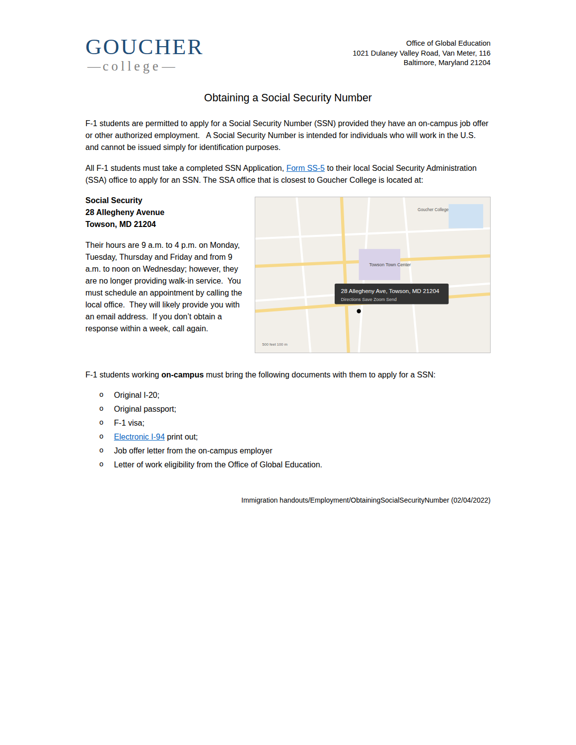GOUCHER college
Office of Global Education
1021 Dulaney Valley Road, Van Meter, 116
Baltimore, Maryland 21204
Obtaining a Social Security Number
F-1 students are permitted to apply for a Social Security Number (SSN) provided they have an on-campus job offer or other authorized employment. A Social Security Number is intended for individuals who will work in the U.S. and cannot be issued simply for identification purposes.
All F-1 students must take a completed SSN Application, Form SS-5 to their local Social Security Administration (SSA) office to apply for an SSN. The SSA office that is closest to Goucher College is located at:
Social Security
28 Allegheny Avenue
Towson, MD 21204
Their hours are 9 a.m. to 4 p.m. on Monday, Tuesday, Thursday and Friday and from 9 a.m. to noon on Wednesday; however, they are no longer providing walk-in service. You must schedule an appointment by calling the local office. They will likely provide you with an email address. If you don’t obtain a response within a week, call again.
F-1 students working on-campus must bring the following documents with them to apply for a SSN:
Original I-20;
Original passport;
F-1 visa;
Electronic I-94 print out;
Job offer letter from the on-campus employer
Letter of work eligibility from the Office of Global Education.
Immigration handouts/Employment/ObtainingSocialSecurityNumber (02/04/2022)